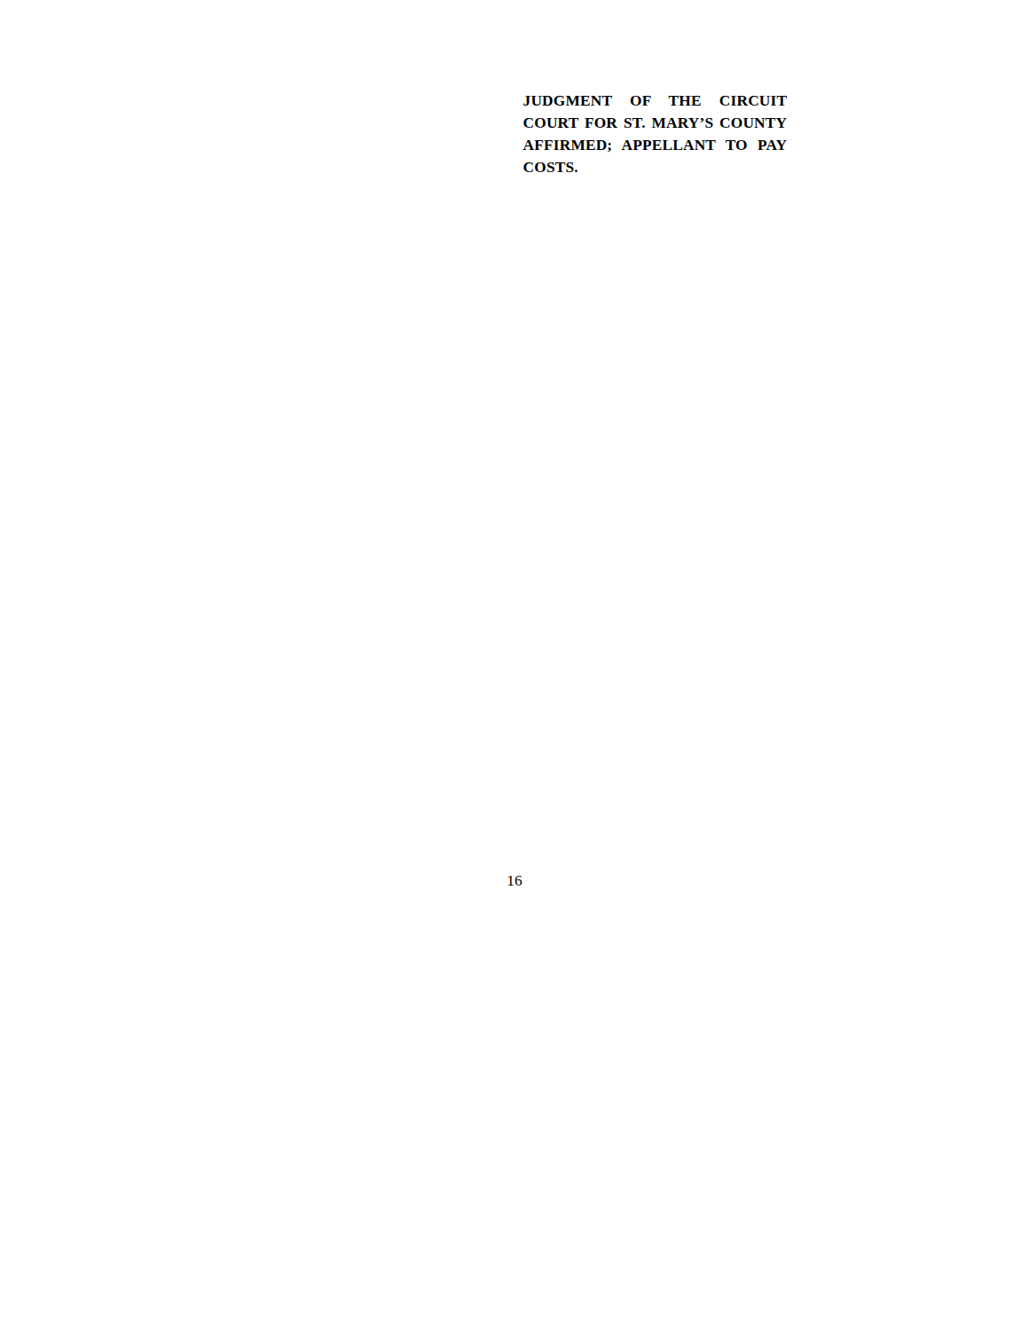JUDGMENT OF THE CIRCUIT COURT FOR ST. MARY’S COUNTY AFFIRMED; APPELLANT TO PAY COSTS.
16